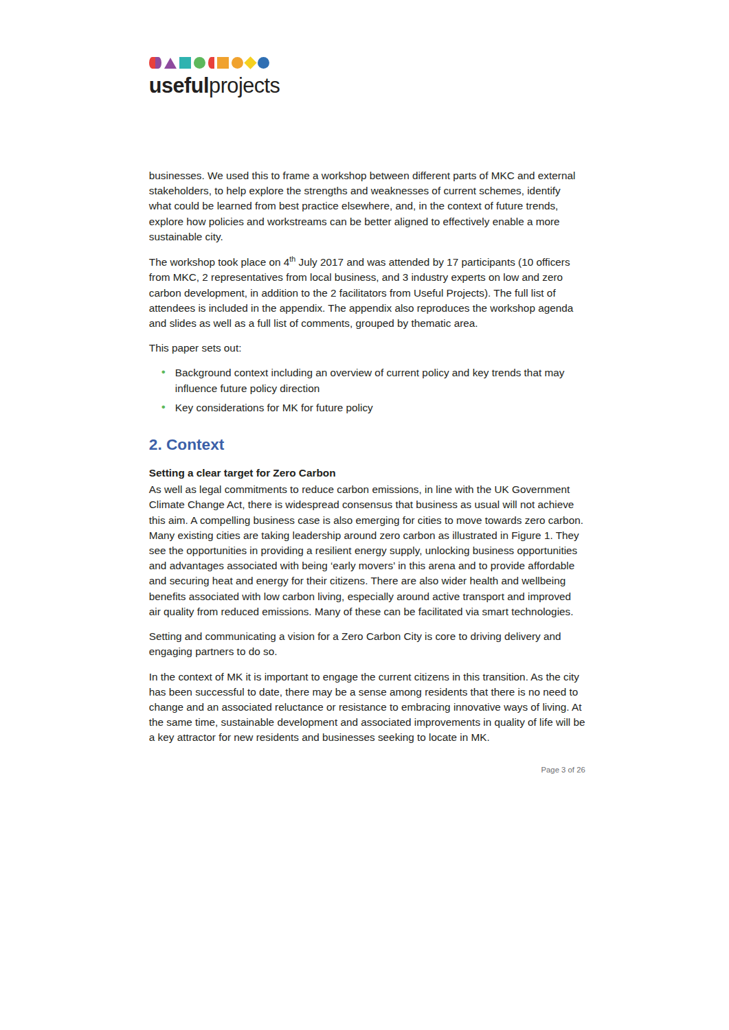useful projects
businesses. We used this to frame a workshop between different parts of MKC and external stakeholders, to help explore the strengths and weaknesses of current schemes, identify what could be learned from best practice elsewhere, and, in the context of future trends, explore how policies and workstreams can be better aligned to effectively enable a more sustainable city.
The workshop took place on 4th July 2017 and was attended by 17 participants (10 officers from MKC, 2 representatives from local business, and 3 industry experts on low and zero carbon development, in addition to the 2 facilitators from Useful Projects). The full list of attendees is included in the appendix. The appendix also reproduces the workshop agenda and slides as well as a full list of comments, grouped by thematic area.
This paper sets out:
Background context including an overview of current policy and key trends that may influence future policy direction
Key considerations for MK for future policy
2. Context
Setting a clear target for Zero Carbon
As well as legal commitments to reduce carbon emissions, in line with the UK Government Climate Change Act, there is widespread consensus that business as usual will not achieve this aim. A compelling business case is also emerging for cities to move towards zero carbon. Many existing cities are taking leadership around zero carbon as illustrated in Figure 1. They see the opportunities in providing a resilient energy supply, unlocking business opportunities and advantages associated with being ‘early movers’ in this arena and to provide affordable and securing heat and energy for their citizens. There are also wider health and wellbeing benefits associated with low carbon living, especially around active transport and improved air quality from reduced emissions. Many of these can be facilitated via smart technologies.
Setting and communicating a vision for a Zero Carbon City is core to driving delivery and engaging partners to do so.
In the context of MK it is important to engage the current citizens in this transition. As the city has been successful to date, there may be a sense among residents that there is no need to change and an associated reluctance or resistance to embracing innovative ways of living. At the same time, sustainable development and associated improvements in quality of life will be a key attractor for new residents and businesses seeking to locate in MK.
Page 3 of 26